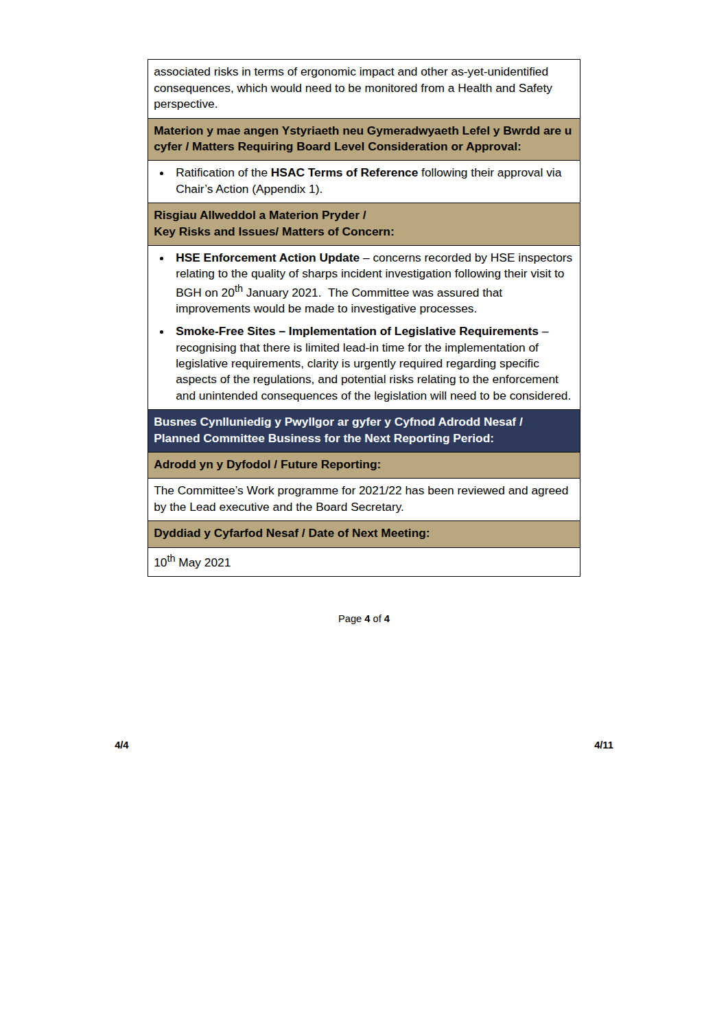| associated risks in terms of ergonomic impact and other as-yet-unidentified consequences, which would need to be monitored from a Health and Safety perspective. |
| Materion y mae angen Ystyriaeth neu Gymeradwyaeth Lefel y Bwrdd are u cyfer / Matters Requiring Board Level Consideration or Approval: |
| Ratification of the HSAC Terms of Reference following their approval via Chair’s Action (Appendix 1). |
| Risgiau Allweddol a Materion Pryder / Key Risks and Issues/ Matters of Concern: |
| HSE Enforcement Action Update – concerns recorded by HSE inspectors relating to the quality of sharps incident investigation following their visit to BGH on 20 th January 2021. The Committee was assured that improvements would be made to investigative processes. Smoke-Free Sites – Implementation of Legislative Requirements – recognising that there is limited lead-in time for the implementation of legislative requirements, clarity is urgently required regarding specific aspects of the regulations, and potential risks relating to the enforcement and unintended consequences of the legislation will need to be considered. |
| Busnes Cynlluniedig y Pwyllgor ar gyfer y Cyfnod Adrodd Nesaf / Planned Committee Business for the Next Reporting Period: |
| Adrodd yn y Dyfodol / Future Reporting: |
| The Committee’s Work programme for 2021/22 has been reviewed and agreed by the Lead executive and the Board Secretary. |
| Dyddiad y Cyfarfod Nesaf / Date of Next Meeting: |
| 10 th May 2021 |
Page 4 of 4
4/4 4/11